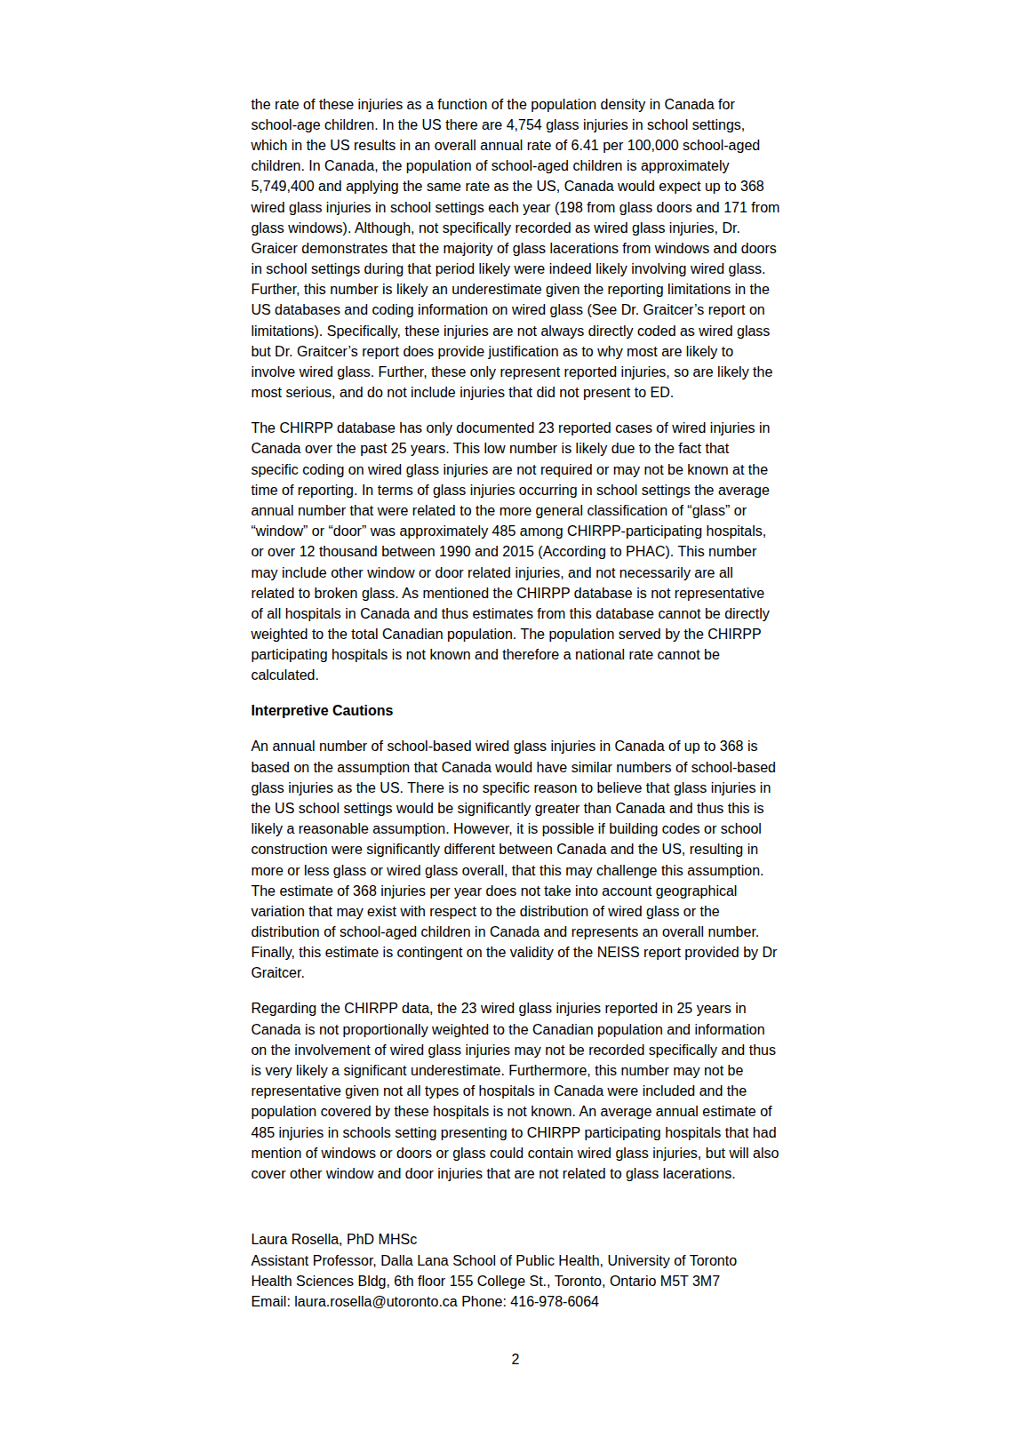the rate of these injuries as a function of the population density in Canada for school-age children. In the US there are 4,754 glass injuries in school settings, which in the US results in an overall annual rate of 6.41 per 100,000 school-aged children. In Canada, the population of school-aged children is approximately 5,749,400 and applying the same rate as the US, Canada would expect up to 368 wired glass injuries in school settings each year (198 from glass doors and 171 from glass windows). Although, not specifically recorded as wired glass injuries, Dr. Graicer demonstrates that the majority of glass lacerations from windows and doors in school settings during that period likely were indeed likely involving wired glass. Further, this number is likely an underestimate given the reporting limitations in the US databases and coding information on wired glass (See Dr. Graitcer’s report on limitations). Specifically, these injuries are not always directly coded as wired glass but Dr. Graitcer’s report does provide justification as to why most are likely to involve wired glass. Further, these only represent reported injuries, so are likely the most serious, and do not include injuries that did not present to ED.
The CHIRPP database has only documented 23 reported cases of wired injuries in Canada over the past 25 years. This low number is likely due to the fact that specific coding on wired glass injuries are not required or may not be known at the time of reporting. In terms of glass injuries occurring in school settings the average annual number that were related to the more general classification of “glass” or “window” or “door” was approximately 485 among CHIRPP-participating hospitals, or over 12 thousand between 1990 and 2015 (According to PHAC). This number may include other window or door related injuries, and not necessarily are all related to broken glass. As mentioned the CHIRPP database is not representative of all hospitals in Canada and thus estimates from this database cannot be directly weighted to the total Canadian population. The population served by the CHIRPP participating hospitals is not known and therefore a national rate cannot be calculated.
Interpretive Cautions
An annual number of school-based wired glass injuries in Canada of up to 368 is based on the assumption that Canada would have similar numbers of school-based glass injuries as the US. There is no specific reason to believe that glass injuries in the US school settings would be significantly greater than Canada and thus this is likely a reasonable assumption. However, it is possible if building codes or school construction were significantly different between Canada and the US, resulting in more or less glass or wired glass overall, that this may challenge this assumption. The estimate of 368 injuries per year does not take into account geographical variation that may exist with respect to the distribution of wired glass or the distribution of school-aged children in Canada and represents an overall number. Finally, this estimate is contingent on the validity of the NEISS report provided by Dr Graitcer.
Regarding the CHIRPP data, the 23 wired glass injuries reported in 25 years in Canada is not proportionally weighted to the Canadian population and information on the involvement of wired glass injuries may not be recorded specifically and thus is very likely a significant underestimate. Furthermore, this number may not be representative given not all types of hospitals in Canada were included and the population covered by these hospitals is not known. An average annual estimate of 485 injuries in schools setting presenting to CHIRPP participating hospitals that had mention of windows or doors or glass could contain wired glass injuries, but will also cover other window and door injuries that are not related to glass lacerations.
Laura Rosella, PhD MHSc
Assistant Professor, Dalla Lana School of Public Health, University of Toronto
Health Sciences Bldg, 6th floor 155 College St., Toronto, Ontario M5T 3M7
Email: laura.rosella@utoronto.ca Phone: 416-978-6064
2